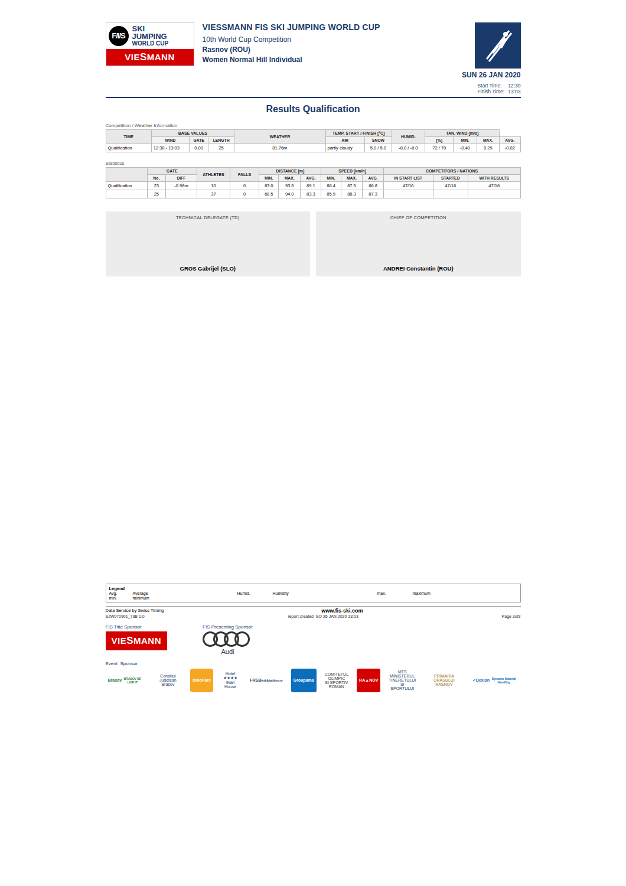F/I/S
SKI
JUMPING
WORLD CUP
VIESMANN
VIESSMANN FIS SKI JUMPING WORLD CUP
10th World Cup Competition
Rasnov (ROU)
Women Normal Hill Individual
SUN 26 JAN 2020
Start Time:
Finish Time:
12:30
13:03
Results Qualification
Competition / Weather Information
| TIME | BASE VALUES | WEATHER | TEMP. START / FINISH [°C] | HUMID. | TAN. WIND [m/s] |
| --- | --- | --- | --- | --- | --- |
| WIND | GATE | LENGTH | AIR | SNOW | [%] | MIN. | MAX. | AVG. |
| Qualification | 12:30 - 13:03 | 0.00 | 25 | 81.76m | partly cloudy | 5.0 / 5.0 | -8.0 / -8.0 | 72 / 70 | -0.40 | 0.29 | -0.02 |
Statistics
| | GATE | ATHLETES | FALLS | DISTANCE [m] | SPEED [km/h] | COMPETITORS / NATIONS |
| --- | --- | --- | --- | --- | --- | --- |
| No. | DIFF | MIN. | MAX. | AVG. | MIN. | MAX. | AVG. | IN START LIST | STARTED | WITH RESULTS |
| Qualification | 23 | -0.98m | 10 | 0 | 83.0 | 93.5 | 89.1 | 86.4 | 87.5 | 86.8 | 47/16 | 47/16 | 47/16 |
| | 25 | | 37 | 0 | 68.5 | 94.0 | 83.3 | 85.9 | 88.3 | 87.3 | | | |
TECHNICAL DELEGATE (TD)
GROS Gabrijel (SLO)
CHIEF OF COMPETITION
ANDREI Constantin (ROU)
Legend
Avg.
Average
Humid.
Humidity
max.
maximum
min.
minimum
Data Service by Swiss Timing
www.fis-ski.com
SJW070901_73B 1.0
report created SO 26 JAN 2020 13:03
Page 3of3
FIS Title Sponsor
VIESMANN
FIS Presenting Sponsor
Audi
Event Sponsor
Brasov
BRASOV BE LIVE IT
Consiliul Judetean
Brasov
DinoParc
Hotel
★★★★
Edel House
FRSB
frskibiathlon.ro
Groupama
COMITETUL
OLIMPIC
SI SPORTIV
ROMAN
RA▲NOV
MTS
MINISTERUL
TINERETULUI
SI SPORTULUI
PRIMARIA ORASULUI
RASNOV
✓Dexion
Dynamic Material Handling